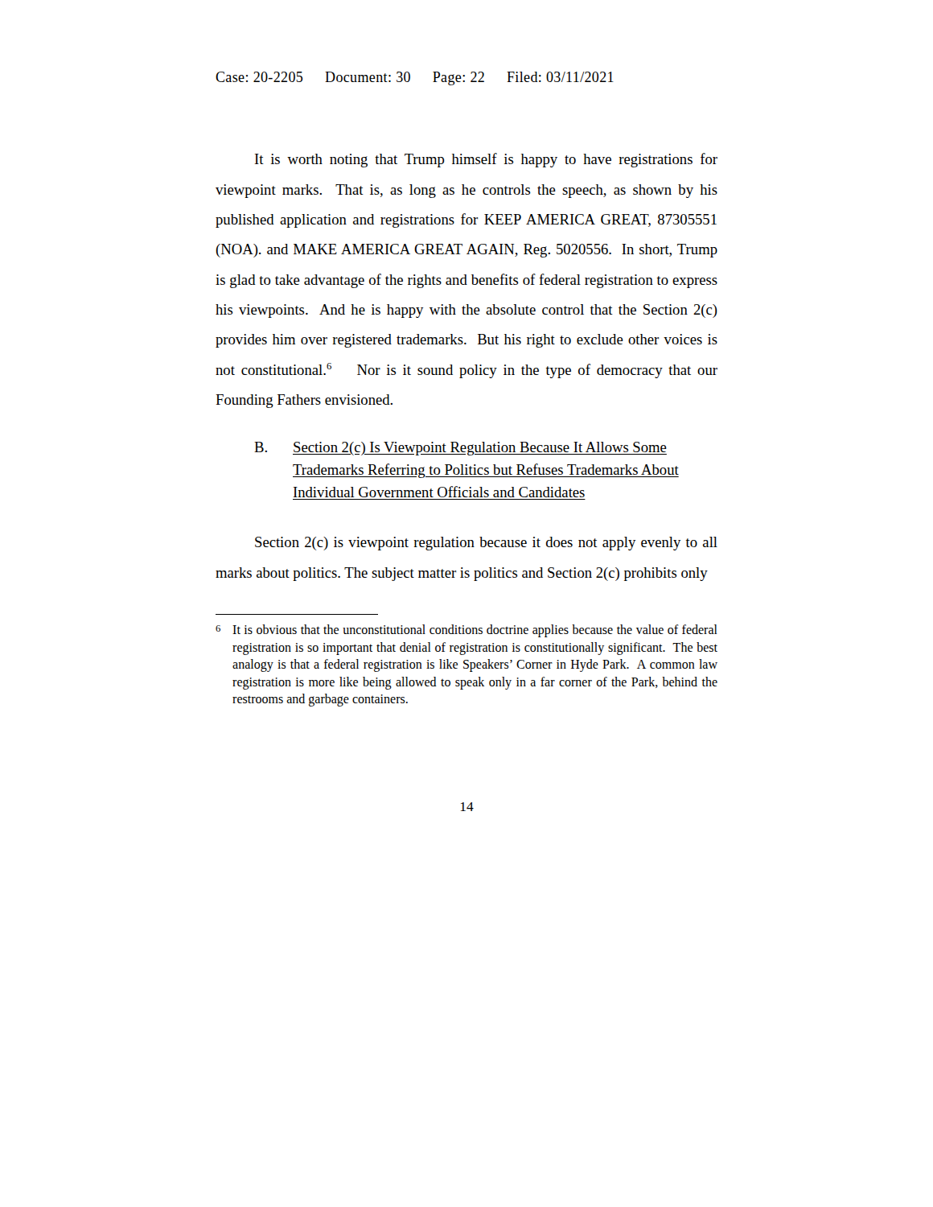Case: 20-2205 Document: 30 Page: 22 Filed: 03/11/2021
It is worth noting that Trump himself is happy to have registrations for viewpoint marks. That is, as long as he controls the speech, as shown by his published application and registrations for KEEP AMERICA GREAT, 87305551 (NOA). and MAKE AMERICA GREAT AGAIN, Reg. 5020556. In short, Trump is glad to take advantage of the rights and benefits of federal registration to express his viewpoints. And he is happy with the absolute control that the Section 2(c) provides him over registered trademarks. But his right to exclude other voices is not constitutional.6 Nor is it sound policy in the type of democracy that our Founding Fathers envisioned.
B.
Section 2(c) Is Viewpoint Regulation Because It Allows Some Trademarks Referring to Politics but Refuses Trademarks About Individual Government Officials and Candidates
Section 2(c) is viewpoint regulation because it does not apply evenly to all marks about politics. The subject matter is politics and Section 2(c) prohibits only
6
It is obvious that the unconstitutional conditions doctrine applies because the value of federal registration is so important that denial of registration is constitutionally significant. The best analogy is that a federal registration is like Speakers’ Corner in Hyde Park. A common law registration is more like being allowed to speak only in a far corner of the Park, behind the restrooms and garbage containers.
14